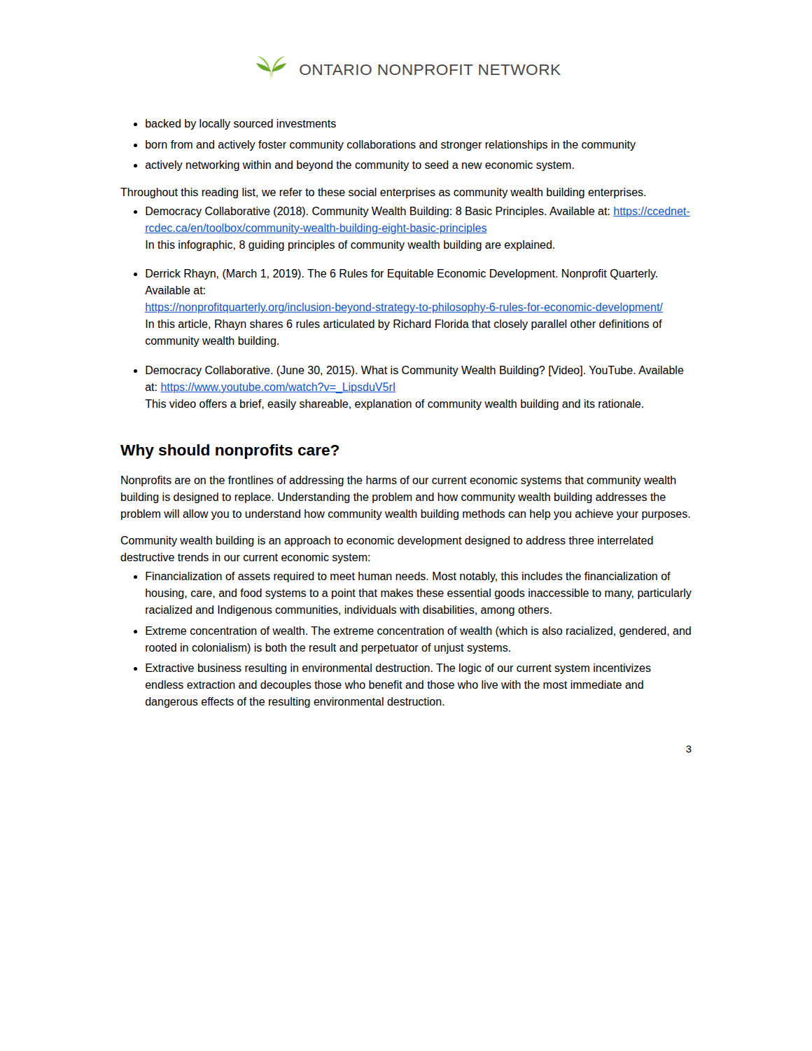ONTARIO NONPROFIT NETWORK
backed by locally sourced investments
born from and actively foster community collaborations and stronger relationships in the community
actively networking within and beyond the community to seed a new economic system.
Throughout this reading list, we refer to these social enterprises as community wealth building enterprises.
Democracy Collaborative (2018). Community Wealth Building: 8 Basic Principles. Available at: https://ccednet-rcdec.ca/en/toolbox/community-wealth-building-eight-basic-principles
In this infographic, 8 guiding principles of community wealth building are explained.
Derrick Rhayn, (March 1, 2019). The 6 Rules for Equitable Economic Development. Nonprofit Quarterly. Available at:
https://nonprofitquarterly.org/inclusion-beyond-strategy-to-philosophy-6-rules-for-economic-development/
In this article, Rhayn shares 6 rules articulated by Richard Florida that closely parallel other definitions of community wealth building.
Democracy Collaborative. (June 30, 2015). What is Community Wealth Building? [Video]. YouTube. Available at: https://www.youtube.com/watch?v=_LipsduV5rI
This video offers a brief, easily shareable, explanation of community wealth building and its rationale.
Why should nonprofits care?
Nonprofits are on the frontlines of addressing the harms of our current economic systems that community wealth building is designed to replace. Understanding the problem and how community wealth building addresses the problem will allow you to understand how community wealth building methods can help you achieve your purposes.
Community wealth building is an approach to economic development designed to address three interrelated destructive trends in our current economic system:
Financialization of assets required to meet human needs. Most notably, this includes the financialization of housing, care, and food systems to a point that makes these essential goods inaccessible to many, particularly racialized and Indigenous communities, individuals with disabilities, among others.
Extreme concentration of wealth. The extreme concentration of wealth (which is also racialized, gendered, and rooted in colonialism) is both the result and perpetuator of unjust systems.
Extractive business resulting in environmental destruction. The logic of our current system incentivizes endless extraction and decouples those who benefit and those who live with the most immediate and dangerous effects of the resulting environmental destruction.
3